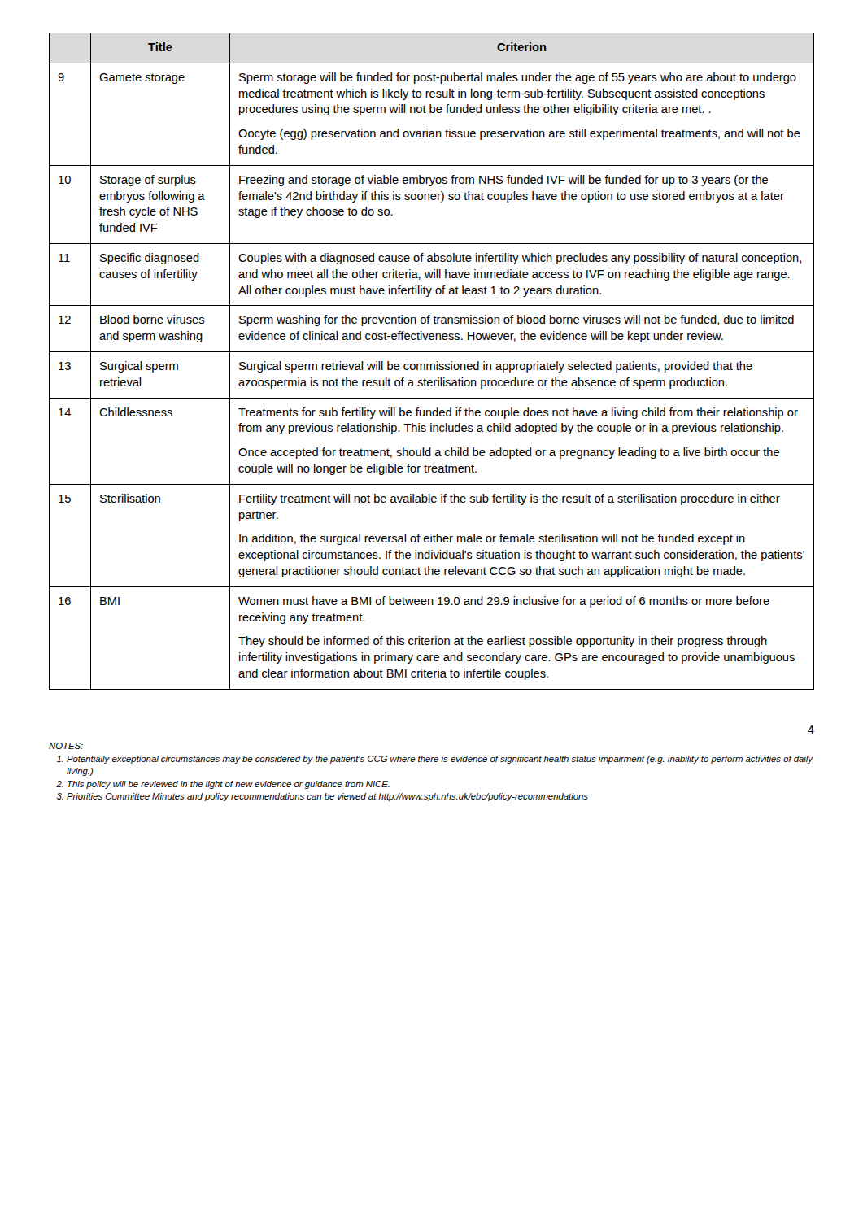| | Title | Criterion |
| --- | --- | --- |
| 9 | Gamete storage | Sperm storage will be funded for post-pubertal males under the age of 55 years who are about to undergo medical treatment which is likely to result in long-term sub-fertility. Subsequent assisted conceptions procedures using the sperm will not be funded unless the other eligibility criteria are met. . Oocyte (egg) preservation and ovarian tissue preservation are still experimental treatments, and will not be funded. |
| 10 | Storage of surplus embryos following a fresh cycle of NHS funded IVF | Freezing and storage of viable embryos from NHS funded IVF will be funded for up to 3 years (or the female's 42nd birthday if this is sooner) so that couples have the option to use stored embryos at a later stage if they choose to do so. |
| 11 | Specific diagnosed causes of infertility | Couples with a diagnosed cause of absolute infertility which precludes any possibility of natural conception, and who meet all the other criteria, will have immediate access to IVF on reaching the eligible age range. All other couples must have infertility of at least 1 to 2 years duration. |
| 12 | Blood borne viruses and sperm washing | Sperm washing for the prevention of transmission of blood borne viruses will not be funded, due to limited evidence of clinical and cost-effectiveness. However, the evidence will be kept under review. |
| 13 | Surgical sperm retrieval | Surgical sperm retrieval will be commissioned in appropriately selected patients, provided that the azoospermia is not the result of a sterilisation procedure or the absence of sperm production. |
| 14 | Childlessness | Treatments for sub fertility will be funded if the couple does not have a living child from their relationship or from any previous relationship. This includes a child adopted by the couple or in a previous relationship. Once accepted for treatment, should a child be adopted or a pregnancy leading to a live birth occur the couple will no longer be eligible for treatment. |
| 15 | Sterilisation | Fertility treatment will not be available if the sub fertility is the result of a sterilisation procedure in either partner. In addition, the surgical reversal of either male or female sterilisation will not be funded except in exceptional circumstances. If the individual's situation is thought to warrant such consideration, the patients' general practitioner should contact the relevant CCG so that such an application might be made. |
| 16 | BMI | Women must have a BMI of between 19.0 and 29.9 inclusive for a period of 6 months or more before receiving any treatment. They should be informed of this criterion at the earliest possible opportunity in their progress through infertility investigations in primary care and secondary care. GPs are encouraged to provide unambiguous and clear information about BMI criteria to infertile couples. |
4
NOTES:
Potentially exceptional circumstances may be considered by the patient's CCG where there is evidence of significant health status impairment (e.g. inability to perform activities of daily living.)
This policy will be reviewed in the light of new evidence or guidance from NICE.
Priorities Committee Minutes and policy recommendations can be viewed at http://www.sph.nhs.uk/ebc/policy-recommendations